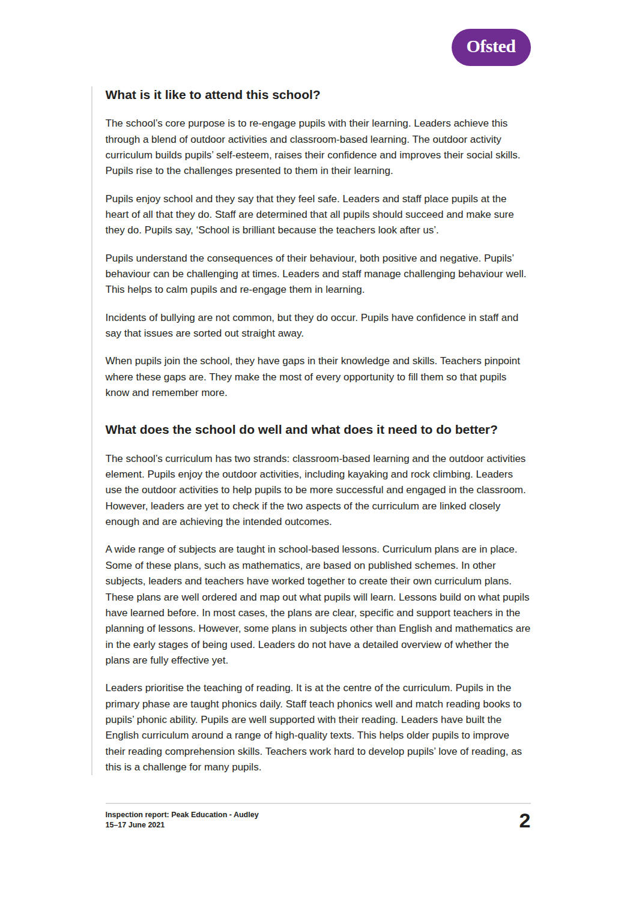Ofsted
What is it like to attend this school?
The school’s core purpose is to re-engage pupils with their learning. Leaders achieve this through a blend of outdoor activities and classroom-based learning. The outdoor activity curriculum builds pupils’ self-esteem, raises their confidence and improves their social skills. Pupils rise to the challenges presented to them in their learning.
Pupils enjoy school and they say that they feel safe. Leaders and staff place pupils at the heart of all that they do. Staff are determined that all pupils should succeed and make sure they do. Pupils say, ‘School is brilliant because the teachers look after us’.
Pupils understand the consequences of their behaviour, both positive and negative. Pupils’ behaviour can be challenging at times. Leaders and staff manage challenging behaviour well. This helps to calm pupils and re-engage them in learning.
Incidents of bullying are not common, but they do occur. Pupils have confidence in staff and say that issues are sorted out straight away.
When pupils join the school, they have gaps in their knowledge and skills. Teachers pinpoint where these gaps are. They make the most of every opportunity to fill them so that pupils know and remember more.
What does the school do well and what does it need to do better?
The school’s curriculum has two strands: classroom-based learning and the outdoor activities element. Pupils enjoy the outdoor activities, including kayaking and rock climbing. Leaders use the outdoor activities to help pupils to be more successful and engaged in the classroom. However, leaders are yet to check if the two aspects of the curriculum are linked closely enough and are achieving the intended outcomes.
A wide range of subjects are taught in school-based lessons. Curriculum plans are in place. Some of these plans, such as mathematics, are based on published schemes. In other subjects, leaders and teachers have worked together to create their own curriculum plans. These plans are well ordered and map out what pupils will learn. Lessons build on what pupils have learned before. In most cases, the plans are clear, specific and support teachers in the planning of lessons. However, some plans in subjects other than English and mathematics are in the early stages of being used. Leaders do not have a detailed overview of whether the plans are fully effective yet.
Leaders prioritise the teaching of reading. It is at the centre of the curriculum. Pupils in the primary phase are taught phonics daily. Staff teach phonics well and match reading books to pupils’ phonic ability. Pupils are well supported with their reading. Leaders have built the English curriculum around a range of high-quality texts. This helps older pupils to improve their reading comprehension skills. Teachers work hard to develop pupils’ love of reading, as this is a challenge for many pupils.
Inspection report: Peak Education - Audley
15–17 June 2021
2